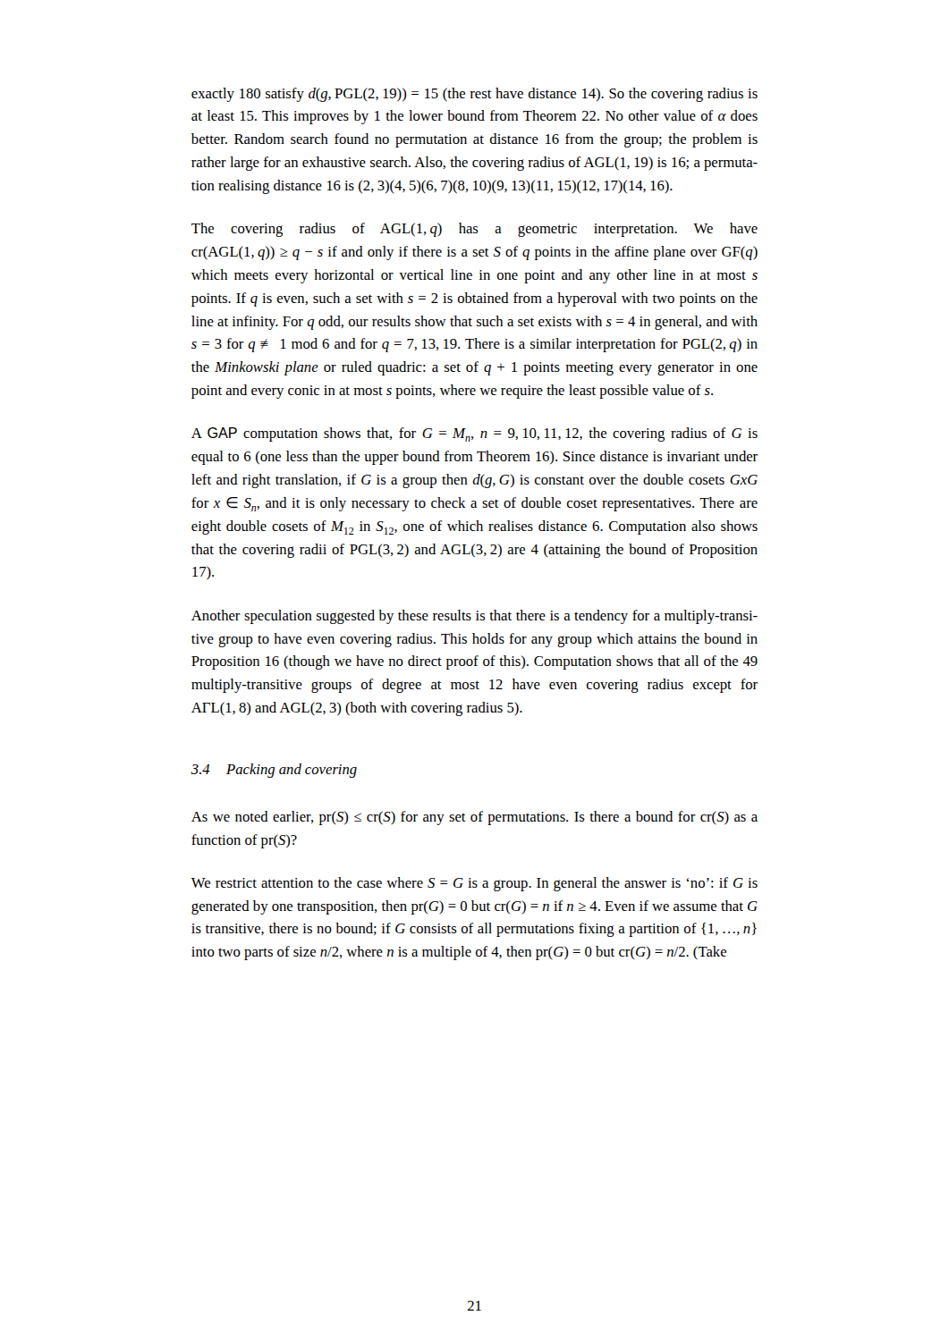exactly 180 satisfy d(g, PGL(2, 19)) = 15 (the rest have distance 14). So the covering radius is at least 15. This improves by 1 the lower bound from Theorem 22. No other value of α does better. Random search found no permutation at distance 16 from the group; the problem is rather large for an exhaustive search. Also, the covering radius of AGL(1, 19) is 16; a permutation realising distance 16 is (2, 3)(4, 5)(6, 7)(8, 10)(9, 13)(11, 15)(12, 17)(14, 16).
The covering radius of AGL(1, q) has a geometric interpretation. We have cr(AGL(1, q)) ≥ q − s if and only if there is a set S of q points in the affine plane over GF(q) which meets every horizontal or vertical line in one point and any other line in at most s points. If q is even, such a set with s = 2 is obtained from a hyperoval with two points on the line at infinity. For q odd, our results show that such a set exists with s = 4 in general, and with s = 3 for q ≢ 1 mod 6 and for q = 7, 13, 19. There is a similar interpretation for PGL(2, q) in the Minkowski plane or ruled quadric: a set of q + 1 points meeting every generator in one point and every conic in at most s points, where we require the least possible value of s.
A GAP computation shows that, for G = Mn, n = 9, 10, 11, 12, the covering radius of G is equal to 6 (one less than the upper bound from Theorem 16). Since distance is invariant under left and right translation, if G is a group then d(g, G) is constant over the double cosets GxG for x ∈ Sn, and it is only necessary to check a set of double coset representatives. There are eight double cosets of M12 in S12, one of which realises distance 6. Computation also shows that the covering radii of PGL(3, 2) and AGL(3, 2) are 4 (attaining the bound of Proposition 17).
Another speculation suggested by these results is that there is a tendency for a multiply-transitive group to have even covering radius. This holds for any group which attains the bound in Proposition 16 (though we have no direct proof of this). Computation shows that all of the 49 multiply-transitive groups of degree at most 12 have even covering radius except for AΓL(1, 8) and AGL(2, 3) (both with covering radius 5).
3.4 Packing and covering
As we noted earlier, pr(S) ≤ cr(S) for any set of permutations. Is there a bound for cr(S) as a function of pr(S)?
We restrict attention to the case where S = G is a group. In general the answer is ‘no’: if G is generated by one transposition, then pr(G) = 0 but cr(G) = n if n ≥ 4. Even if we assume that G is transitive, there is no bound; if G consists of all permutations fixing a partition of {1, …, n} into two parts of size n/2, where n is a multiple of 4, then pr(G) = 0 but cr(G) = n/2. (Take
21